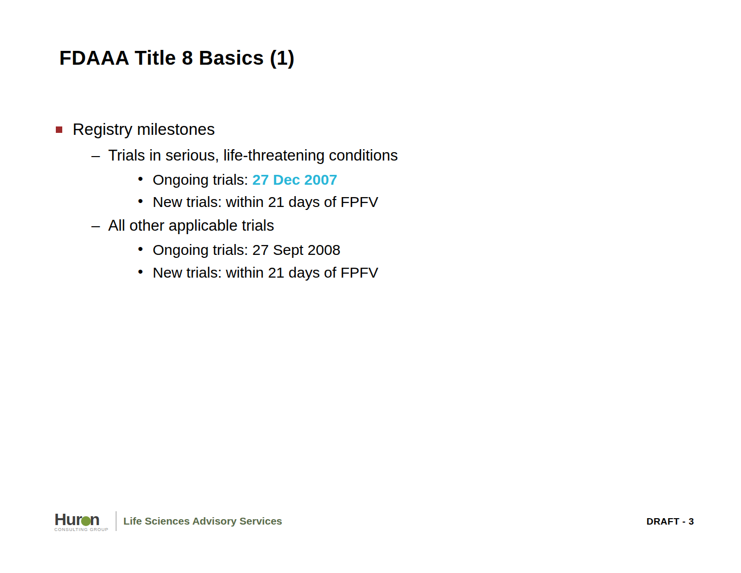FDAAA Title 8 Basics (1)
Registry milestones
Trials in serious, life-threatening conditions
Ongoing trials: 27 Dec 2007
New trials: within 21 days of FPFV
All other applicable trials
Ongoing trials: 27 Sept 2008
New trials: within 21 days of FPFV
Hur n
CONSULTING GROUP
Life Sciences Advisory Services
DRAFT - 3